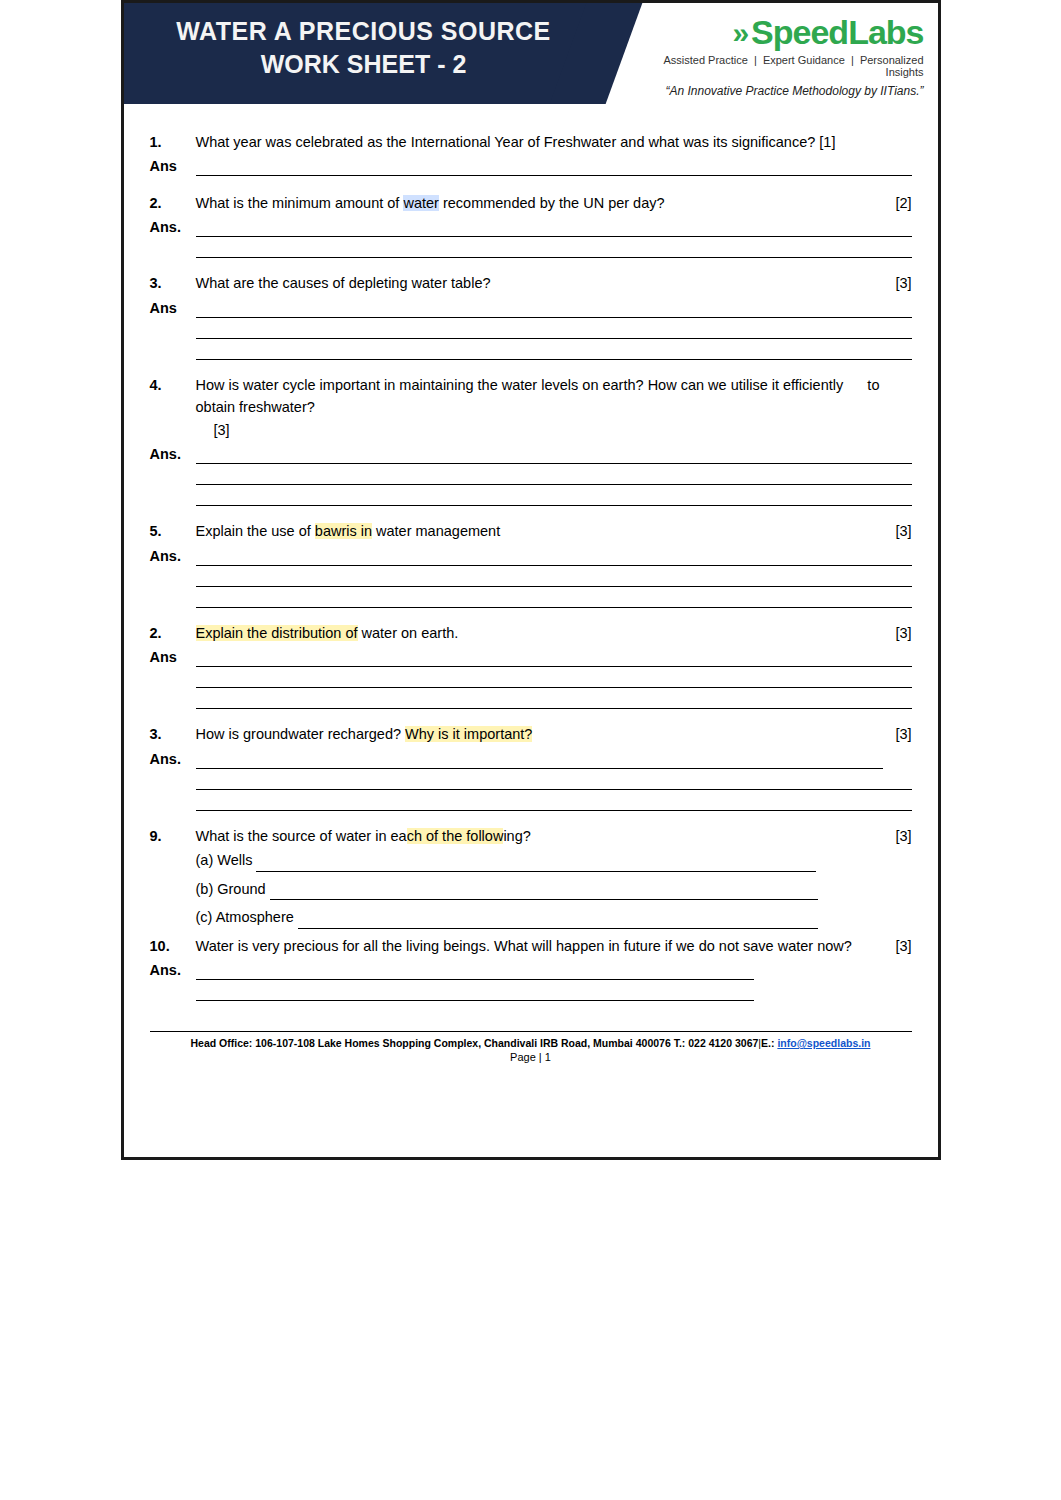Water A Precious Source
Work Sheet - 2
» Speed Labs
Assisted Practice | Expert Guidance | Personalized Insights
“An Innovative Practice Methodology by IITians.”
1.
What year was celebrated as the International Year of Freshwater and what was its significance? [1]
Ans
2.
What is the minimum amount of water recommended by the UN per day?
[2]
Ans.
3.
What are the causes of depleting water table?
[3]
Ans
4.
How is water cycle important in maintaining the water levels on earth? How can we utilise it efficiently to obtain freshwater?
[3]
Ans.
5.
Explain the use of bawris in water management
[3]
Ans.
2.
Explain the distribution of water on earth.
[3]
Ans
3.
How is groundwater recharged? Why is it important?
[3]
Ans.
9.
What is the source of water in each of the following?
[3]
(a) Wells
(b) Ground
(c) Atmosphere
10.
Water is very precious for all the living beings. What will happen in future if we do not save water now?
[3]
Ans.
Head Office: 106-107-108 Lake Homes Shopping Complex, Chandivali IRB Road, Mumbai 400076 T.: 022 4120 3067|E.: info@speedlabs.in
Page | 1